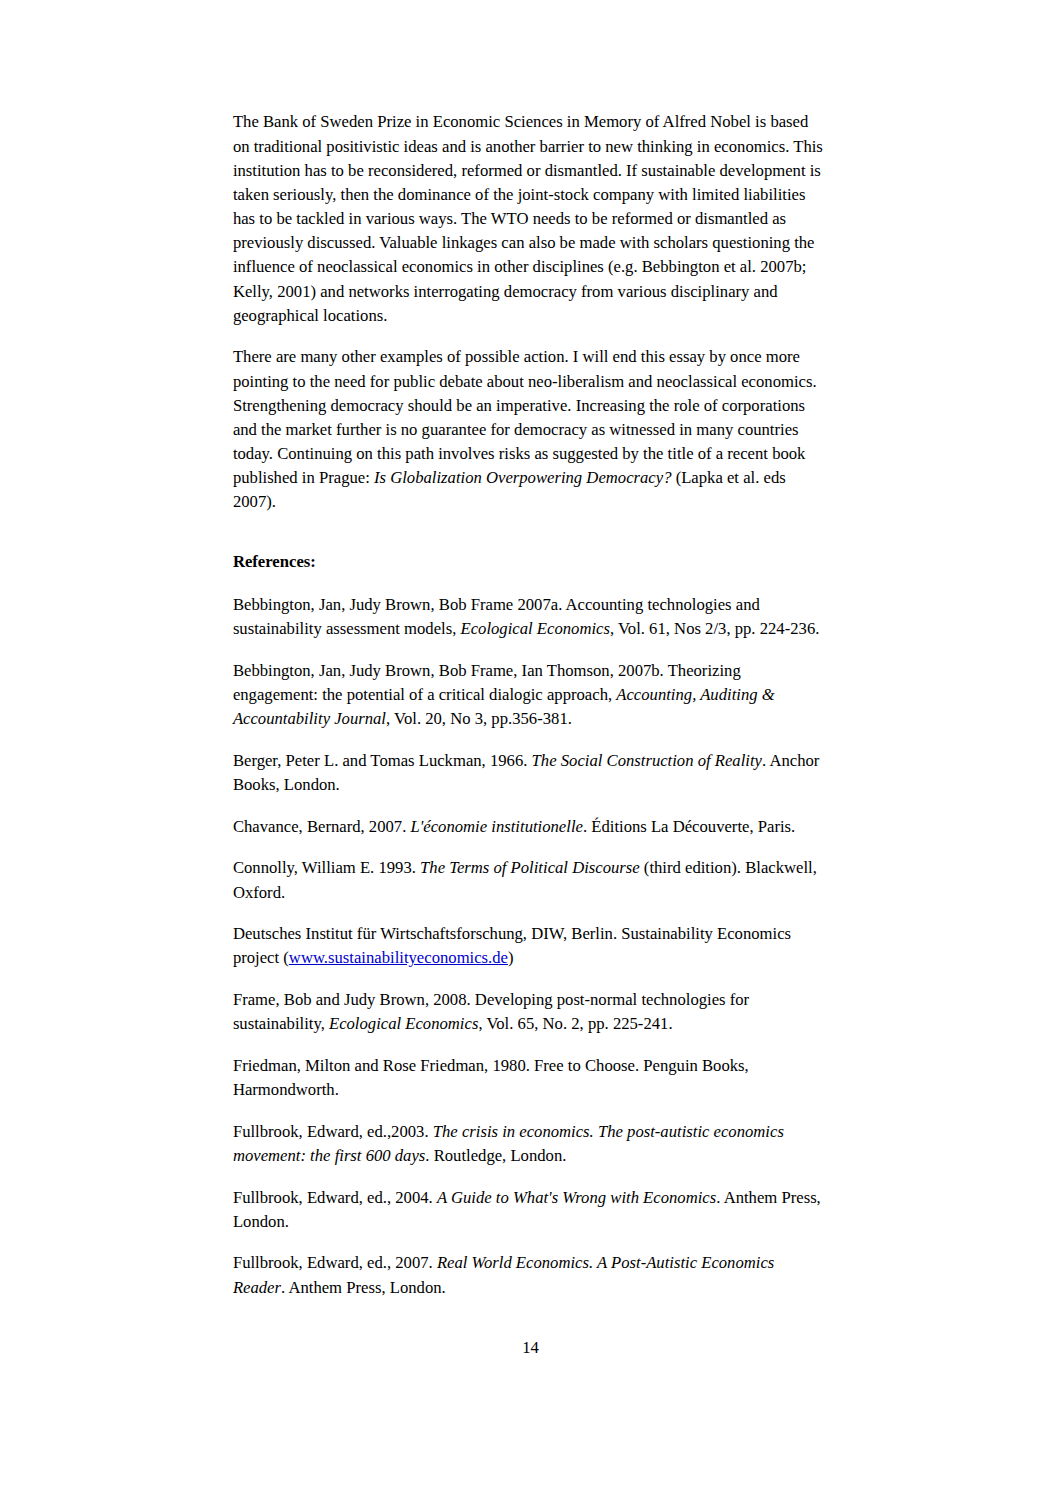The Bank of Sweden Prize in Economic Sciences in Memory of Alfred Nobel is based on traditional positivistic ideas and is another barrier to new thinking in economics. This institution has to be reconsidered, reformed or dismantled. If sustainable development is taken seriously, then the dominance of the joint-stock company with limited liabilities has to be tackled in various ways. The WTO needs to be reformed or dismantled as previously discussed. Valuable linkages can also be made with scholars questioning the influence of neoclassical economics in other disciplines (e.g. Bebbington et al. 2007b; Kelly, 2001) and networks interrogating democracy from various disciplinary and geographical locations.
There are many other examples of possible action. I will end this essay by once more pointing to the need for public debate about neo-liberalism and neoclassical economics. Strengthening democracy should be an imperative. Increasing the role of corporations and the market further is no guarantee for democracy as witnessed in many countries today. Continuing on this path involves risks as suggested by the title of a recent book published in Prague: Is Globalization Overpowering Democracy? (Lapka et al. eds 2007).
References:
Bebbington, Jan, Judy Brown, Bob Frame 2007a. Accounting technologies and sustainability assessment models, Ecological Economics, Vol. 61, Nos 2/3, pp. 224-236.
Bebbington, Jan, Judy Brown, Bob Frame, Ian Thomson, 2007b. Theorizing engagement: the potential of a critical dialogic approach, Accounting, Auditing & Accountability Journal, Vol. 20, No 3, pp.356-381.
Berger, Peter L. and Tomas Luckman, 1966. The Social Construction of Reality. Anchor Books, London.
Chavance, Bernard, 2007. L'économie institutionelle. Éditions La Découverte, Paris.
Connolly, William E. 1993. The Terms of Political Discourse (third edition). Blackwell, Oxford.
Deutsches Institut für Wirtschaftsforschung, DIW, Berlin. Sustainability Economics project (www.sustainabilityeconomics.de)
Frame, Bob and Judy Brown, 2008. Developing post-normal technologies for sustainability, Ecological Economics, Vol. 65, No. 2, pp. 225-241.
Friedman, Milton and Rose Friedman, 1980. Free to Choose. Penguin Books, Harmondworth.
Fullbrook, Edward, ed.,2003. The crisis in economics. The post-autistic economics movement: the first 600 days. Routledge, London.
Fullbrook, Edward, ed., 2004. A Guide to What's Wrong with Economics. Anthem Press, London.
Fullbrook, Edward, ed., 2007. Real World Economics. A Post-Autistic Economics Reader. Anthem Press, London.
14